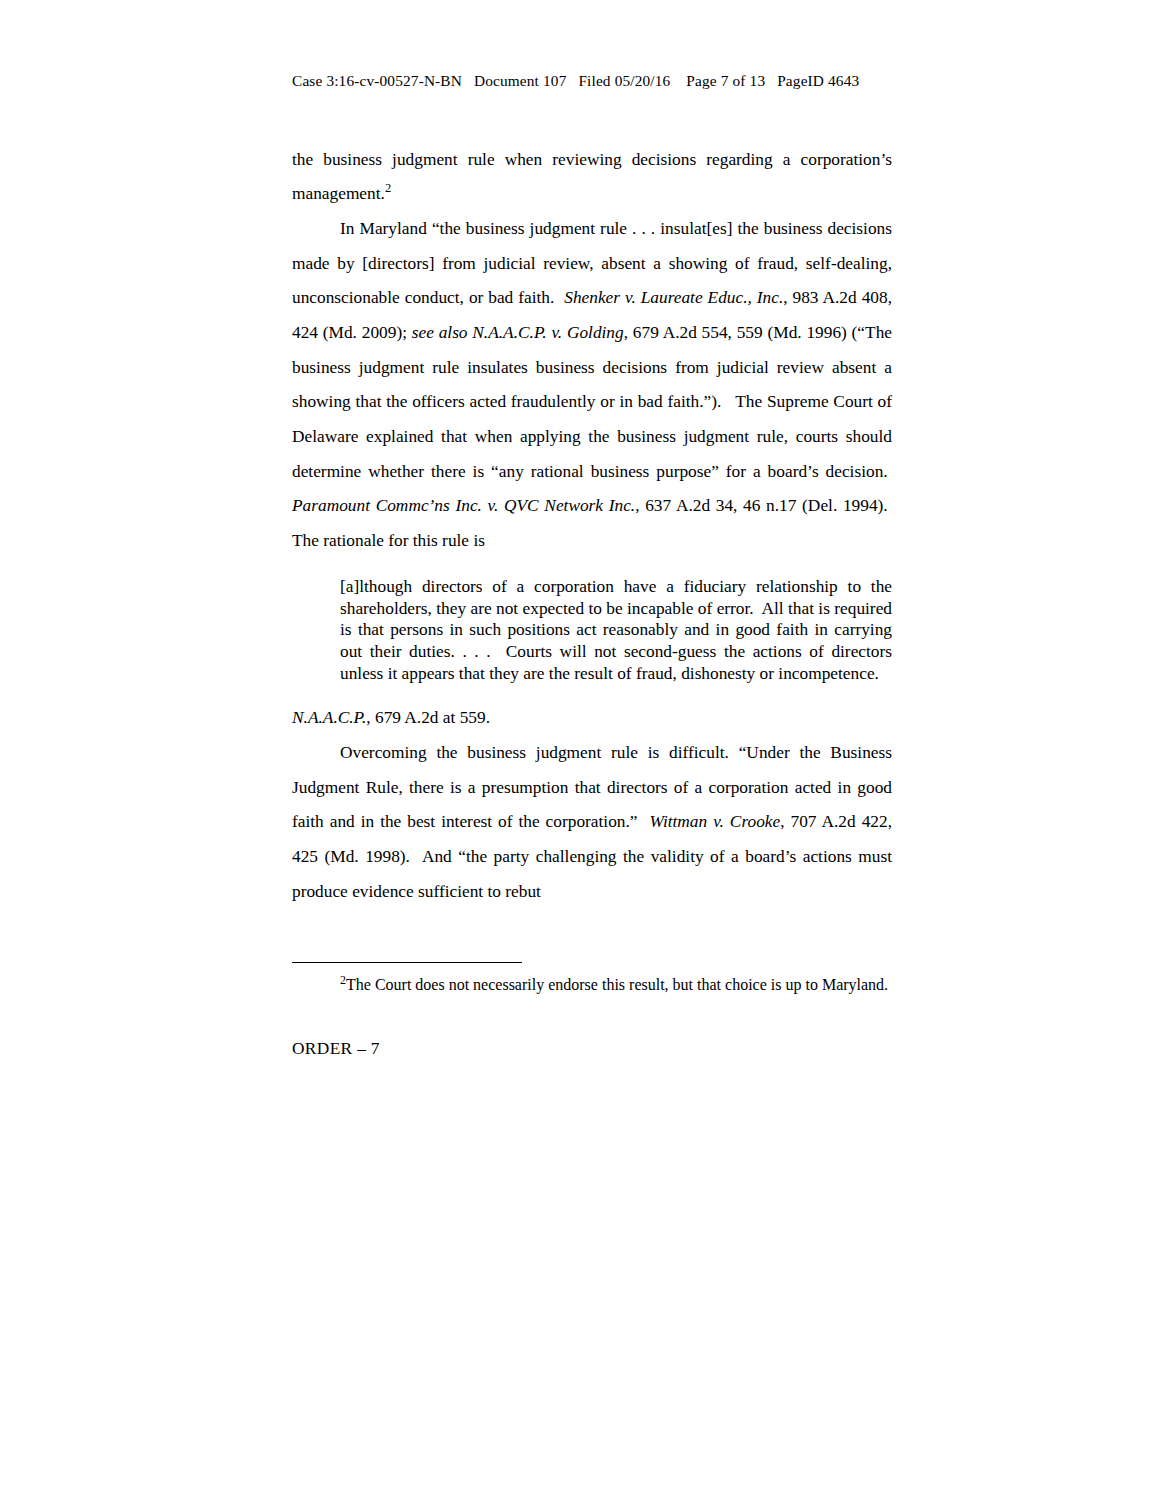Case 3:16-cv-00527-N-BN Document 107 Filed 05/20/16 Page 7 of 13 PageID 4643
the business judgment rule when reviewing decisions regarding a corporation’s management.2
In Maryland “the business judgment rule . . . insulat[es] the business decisions made by [directors] from judicial review, absent a showing of fraud, self-dealing, unconscionable conduct, or bad faith. Shenker v. Laureate Educ., Inc., 983 A.2d 408, 424 (Md. 2009); see also N.A.A.C.P. v. Golding, 679 A.2d 554, 559 (Md. 1996) (“The business judgment rule insulates business decisions from judicial review absent a showing that the officers acted fraudulently or in bad faith.”). The Supreme Court of Delaware explained that when applying the business judgment rule, courts should determine whether there is “any rational business purpose” for a board’s decision. Paramount Commc’ns Inc. v. QVC Network Inc., 637 A.2d 34, 46 n.17 (Del. 1994). The rationale for this rule is
[a]lthough directors of a corporation have a fiduciary relationship to the shareholders, they are not expected to be incapable of error. All that is required is that persons in such positions act reasonably and in good faith in carrying out their duties. . . . Courts will not second-guess the actions of directors unless it appears that they are the result of fraud, dishonesty or incompetence.
N.A.A.C.P., 679 A.2d at 559.
Overcoming the business judgment rule is difficult. “Under the Business Judgment Rule, there is a presumption that directors of a corporation acted in good faith and in the best interest of the corporation.” Wittman v. Crooke, 707 A.2d 422, 425 (Md. 1998). And “the party challenging the validity of a board’s actions must produce evidence sufficient to rebut
2The Court does not necessarily endorse this result, but that choice is up to Maryland.
ORDER – 7